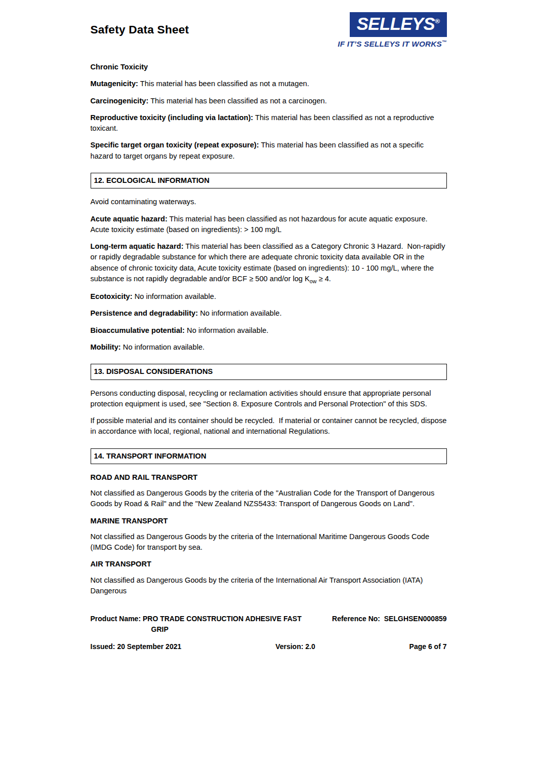Safety Data Sheet
SELLEYS®
IF IT’S SELLEYS IT WORKS™
Chronic Toxicity
Mutagenicity: This material has been classified as not a mutagen.
Carcinogenicity: This material has been classified as not a carcinogen.
Reproductive toxicity (including via lactation): This material has been classified as not a reproductive toxicant.
Specific target organ toxicity (repeat exposure): This material has been classified as not a specific hazard to target organs by repeat exposure.
12. ECOLOGICAL INFORMATION
Avoid contaminating waterways.
Acute aquatic hazard: This material has been classified as not hazardous for acute aquatic exposure. Acute toxicity estimate (based on ingredients): > 100 mg/L
Long-term aquatic hazard: This material has been classified as a Category Chronic 3 Hazard. Non-rapidly or rapidly degradable substance for which there are adequate chronic toxicity data available OR in the absence of chronic toxicity data, Acute toxicity estimate (based on ingredients): 10 - 100 mg/L, where the substance is not rapidly degradable and/or BCF ≥ 500 and/or log Kow ≥ 4.
Ecotoxicity: No information available.
Persistence and degradability: No information available.
Bioaccumulative potential: No information available.
Mobility: No information available.
13. DISPOSAL CONSIDERATIONS
Persons conducting disposal, recycling or reclamation activities should ensure that appropriate personal protection equipment is used, see "Section 8. Exposure Controls and Personal Protection" of this SDS.
If possible material and its container should be recycled. If material or container cannot be recycled, dispose in accordance with local, regional, national and international Regulations.
14. TRANSPORT INFORMATION
ROAD AND RAIL TRANSPORT
Not classified as Dangerous Goods by the criteria of the "Australian Code for the Transport of Dangerous Goods by Road & Rail" and the "New Zealand NZS5433: Transport of Dangerous Goods on Land".
MARINE TRANSPORT
Not classified as Dangerous Goods by the criteria of the International Maritime Dangerous Goods Code (IMDG Code) for transport by sea.
AIR TRANSPORT
Not classified as Dangerous Goods by the criteria of the International Air Transport Association (IATA) Dangerous
Product Name: PRO TRADE CONSTRUCTION ADHESIVE FAST GRIP
Reference No: SELGHSEN000859
Issued: 20 September 2021
Version: 2.0
Page 6 of 7